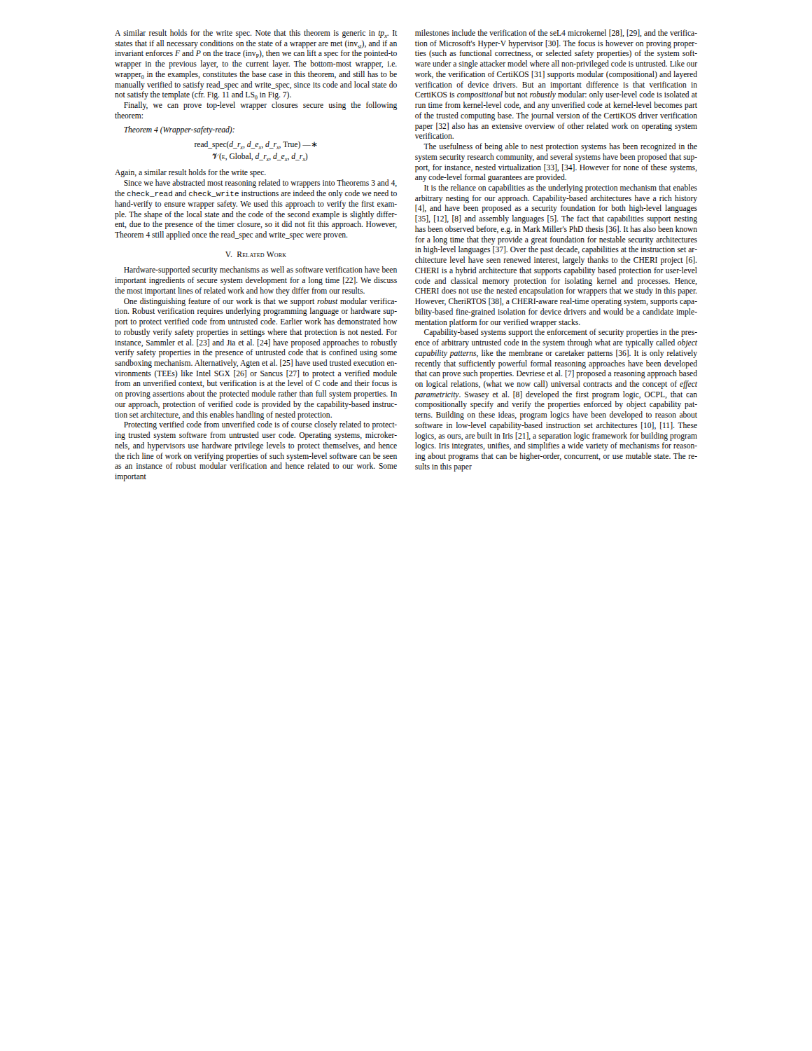A similar result holds for the write spec. Note that this theorem is generic in tpx. It states that if all necessary conditions on the state of a wrapper are met (invst), and if an invariant enforces F and P on the trace (invP), then we can lift a spec for the pointed-to wrapper in the previous layer, to the current layer. The bottom-most wrapper, i.e. wrapper0 in the examples, constitutes the base case in this theorem, and still has to be manually verified to satisfy read_spec and write_spec, since its code and local state do not satisfy the template (cfr. Fig. 11 and LS0 in Fig. 7).
Finally, we can prove top-level wrapper closures secure using the following theorem:
Theorem 4 (Wrapper-safety-read):
read_spec(d_rx, d_ex, d_rx, True) —∗
𝒱(e, Global, d_rx, d_ex, d_rx)
Again, a similar result holds for the write spec.
Since we have abstracted most reasoning related to wrappers into Theorems 3 and 4, the check_read and check_write instructions are indeed the only code we need to hand-verify to ensure wrapper safety. We used this approach to verify the first example. The shape of the local state and the code of the second example is slightly different, due to the presence of the timer closure, so it did not fit this approach. However, Theorem 4 still applied once the read_spec and write_spec were proven.
V. Related Work
Hardware-supported security mechanisms as well as software verification have been important ingredients of secure system development for a long time [22]. We discuss the most important lines of related work and how they differ from our results.
One distinguishing feature of our work is that we support robust modular verification. Robust verification requires underlying programming language or hardware support to protect verified code from untrusted code. Earlier work has demonstrated how to robustly verify safety properties in settings where that protection is not nested. For instance, Sammler et al. [23] and Jia et al. [24] have proposed approaches to robustly verify safety properties in the presence of untrusted code that is confined using some sandboxing mechanism. Alternatively, Agten et al. [25] have used trusted execution environments (TEEs) like Intel SGX [26] or Sancus [27] to protect a verified module from an unverified context, but verification is at the level of C code and their focus is on proving assertions about the protected module rather than full system properties. In our approach, protection of verified code is provided by the capability-based instruction set architecture, and this enables handling of nested protection.
Protecting verified code from unverified code is of course closely related to protecting trusted system software from untrusted user code. Operating systems, microkernels, and hypervisors use hardware privilege levels to protect themselves, and hence the rich line of work on verifying properties of such system-level software can be seen as an instance of robust modular verification and hence related to our work. Some important
milestones include the verification of the seL4 microkernel [28], [29], and the verification of Microsoft's Hyper-V hypervisor [30]. The focus is however on proving properties (such as functional correctness, or selected safety properties) of the system software under a single attacker model where all non-privileged code is untrusted. Like our work, the verification of CertiKOS [31] supports modular (compositional) and layered verification of device drivers. But an important difference is that verification in CertiKOS is compositional but not robustly modular: only user-level code is isolated at run time from kernel-level code, and any unverified code at kernel-level becomes part of the trusted computing base. The journal version of the CertiKOS driver verification paper [32] also has an extensive overview of other related work on operating system verification.
The usefulness of being able to nest protection systems has been recognized in the system security research community, and several systems have been proposed that support, for instance, nested virtualization [33], [34]. However for none of these systems, any code-level formal guarantees are provided.
It is the reliance on capabilities as the underlying protection mechanism that enables arbitrary nesting for our approach. Capability-based architectures have a rich history [4], and have been proposed as a security foundation for both high-level languages [35], [12], [8] and assembly languages [5]. The fact that capabilities support nesting has been observed before, e.g. in Mark Miller's PhD thesis [36]. It has also been known for a long time that they provide a great foundation for nestable security architectures in high-level languages [37]. Over the past decade, capabilities at the instruction set architecture level have seen renewed interest, largely thanks to the CHERI project [6]. CHERI is a hybrid architecture that supports capability based protection for user-level code and classical memory protection for isolating kernel and processes. Hence, CHERI does not use the nested encapsulation for wrappers that we study in this paper. However, CheriRTOS [38], a CHERI-aware real-time operating system, supports capability-based fine-grained isolation for device drivers and would be a candidate implementation platform for our verified wrapper stacks.
Capability-based systems support the enforcement of security properties in the presence of arbitrary untrusted code in the system through what are typically called object capability patterns, like the membrane or caretaker patterns [36]. It is only relatively recently that sufficiently powerful formal reasoning approaches have been developed that can prove such properties. Devriese et al. [7] proposed a reasoning approach based on logical relations, (what we now call) universal contracts and the concept of effect parametricity. Swasey et al. [8] developed the first program logic, OCPL, that can compositionally specify and verify the properties enforced by object capability patterns. Building on these ideas, program logics have been developed to reason about software in low-level capability-based instruction set architectures [10], [11]. These logics, as ours, are built in Iris [21], a separation logic framework for building program logics. Iris integrates, unifies, and simplifies a wide variety of mechanisms for reasoning about programs that can be higher-order, concurrent, or use mutable state. The results in this paper